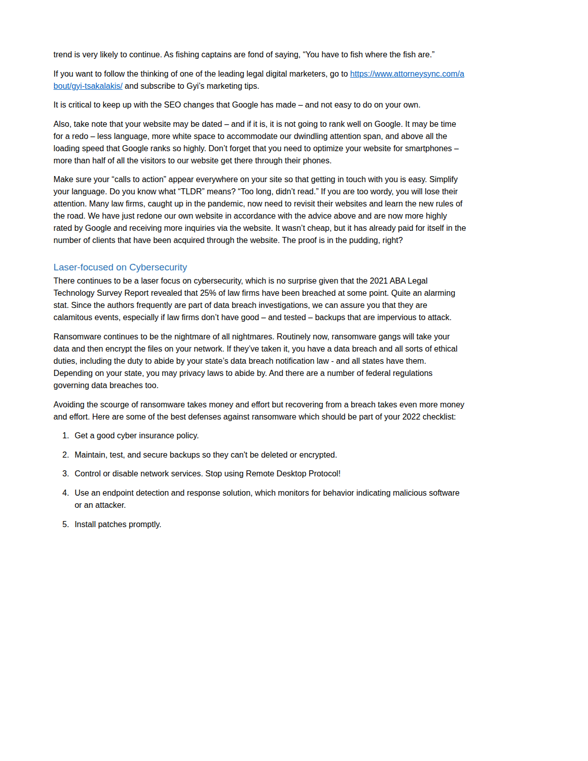trend is very likely to continue. As fishing captains are fond of saying, “You have to fish where the fish are.”
If you want to follow the thinking of one of the leading legal digital marketers, go to https://www.attorneysync.com/about/gyi-tsakalakis/ and subscribe to Gyi’s marketing tips.
It is critical to keep up with the SEO changes that Google has made – and not easy to do on your own.
Also, take note that your website may be dated – and if it is, it is not going to rank well on Google. It may be time for a redo – less language, more white space to accommodate our dwindling attention span, and above all the loading speed that Google ranks so highly. Don’t forget that you need to optimize your website for smartphones – more than half of all the visitors to our website get there through their phones.
Make sure your “calls to action” appear everywhere on your site so that getting in touch with you is easy. Simplify your language. Do you know what “TLDR” means? “Too long, didn’t read.” If you are too wordy, you will lose their attention. Many law firms, caught up in the pandemic, now need to revisit their websites and learn the new rules of the road. We have just redone our own website in accordance with the advice above and are now more highly rated by Google and receiving more inquiries via the website. It wasn’t cheap, but it has already paid for itself in the number of clients that have been acquired through the website. The proof is in the pudding, right?
Laser-focused on Cybersecurity
There continues to be a laser focus on cybersecurity, which is no surprise given that the 2021 ABA Legal Technology Survey Report revealed that 25% of law firms have been breached at some point. Quite an alarming stat. Since the authors frequently are part of data breach investigations, we can assure you that they are calamitous events, especially if law firms don’t have good – and tested – backups that are impervious to attack.
Ransomware continues to be the nightmare of all nightmares. Routinely now, ransomware gangs will take your data and then encrypt the files on your network. If they’ve taken it, you have a data breach and all sorts of ethical duties, including the duty to abide by your state’s data breach notification law - and all states have them. Depending on your state, you may privacy laws to abide by. And there are a number of federal regulations governing data breaches too.
Avoiding the scourge of ransomware takes money and effort but recovering from a breach takes even more money and effort. Here are some of the best defenses against ransomware which should be part of your 2022 checklist:
Get a good cyber insurance policy.
Maintain, test, and secure backups so they can't be deleted or encrypted.
Control or disable network services. Stop using Remote Desktop Protocol!
Use an endpoint detection and response solution, which monitors for behavior indicating malicious software or an attacker.
Install patches promptly.